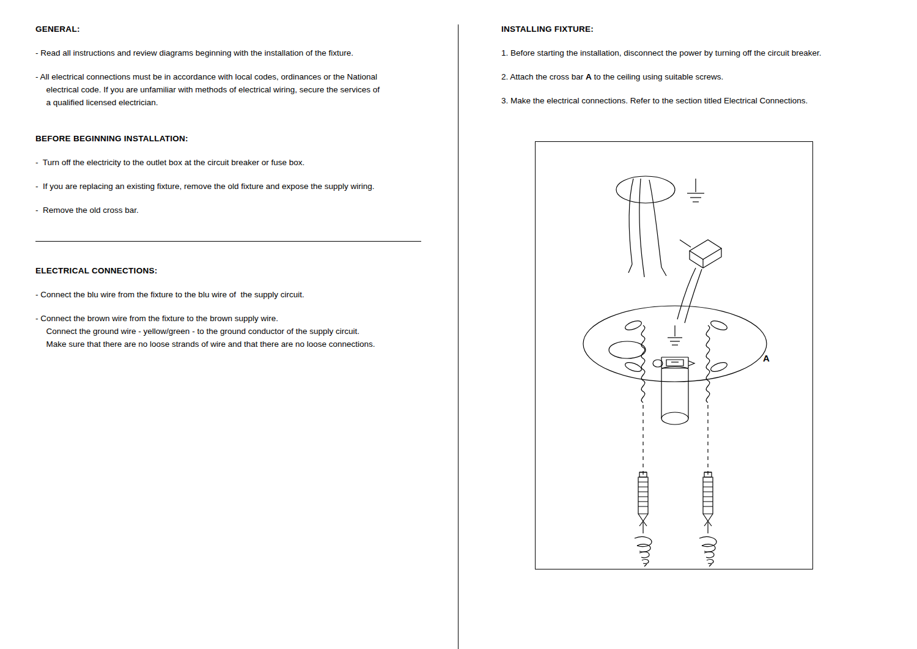General:
- Read all instructions and review diagrams beginning with the installation of the fixture.
- All electrical connections must be in accordance with local codes, ordinances or the National
electrical code. If you are unfamiliar with methods of electrical wiring, secure the services of
a qualified licensed electrician.
Before beginning installation:
- Turn off the electricity to the outlet box at the circuit breaker or fuse box.
- If you are replacing an existing fixture, remove the old fixture and expose the supply wiring.
- Remove the old cross bar.
Electrical connections:
- Connect the blu wire from the fixture to the blu wire of the supply circuit.
- Connect the brown wire from the fixture to the brown supply wire.
Connect the ground wire - yellow/green - to the ground conductor of the supply circuit.
Make sure that there are no loose strands of wire and that there are no loose connections.
Installing fixture:
1. Before starting the installation, disconnect the power by turning off the circuit breaker.
2. Attach the cross bar A to the ceiling using suitable screws.
3. Make the electrical connections. Refer to the section titled Electrical Connections.
A